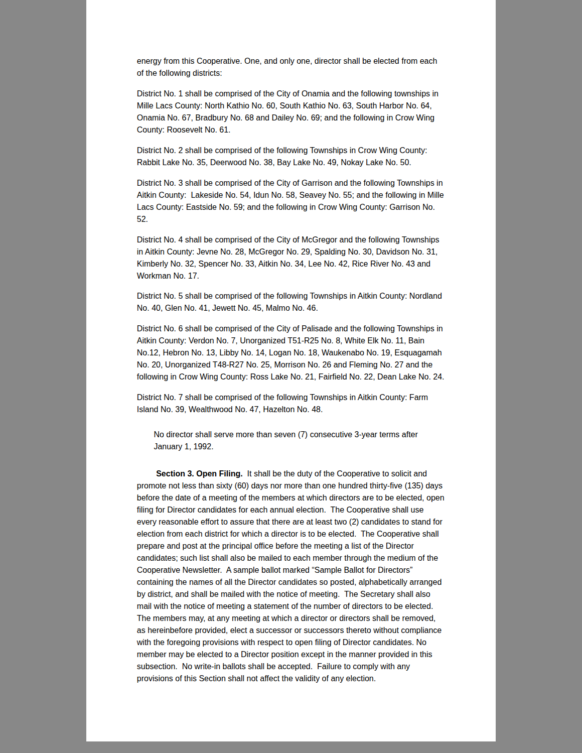energy from this Cooperative. One, and only one, director shall be elected from each of the following districts:
District No. 1 shall be comprised of the City of Onamia and the following townships in Mille Lacs County: North Kathio No. 60, South Kathio No. 63, South Harbor No. 64, Onamia No. 67, Bradbury No. 68 and Dailey No. 69; and the following in Crow Wing County: Roosevelt No. 61.
District No. 2 shall be comprised of the following Townships in Crow Wing County: Rabbit Lake No. 35, Deerwood No. 38, Bay Lake No. 49, Nokay Lake No. 50.
District No. 3 shall be comprised of the City of Garrison and the following Townships in Aitkin County: Lakeside No. 54, Idun No. 58, Seavey No. 55; and the following in Mille Lacs County: Eastside No. 59; and the following in Crow Wing County: Garrison No. 52.
District No. 4 shall be comprised of the City of McGregor and the following Townships in Aitkin County: Jevne No. 28, McGregor No. 29, Spalding No. 30, Davidson No. 31, Kimberly No. 32, Spencer No. 33, Aitkin No. 34, Lee No. 42, Rice River No. 43 and Workman No. 17.
District No. 5 shall be comprised of the following Townships in Aitkin County: Nordland No. 40, Glen No. 41, Jewett No. 45, Malmo No. 46.
District No. 6 shall be comprised of the City of Palisade and the following Townships in Aitkin County: Verdon No. 7, Unorganized T51-R25 No. 8, White Elk No. 11, Bain No.12, Hebron No. 13, Libby No. 14, Logan No. 18, Waukenabo No. 19, Esquagamah No. 20, Unorganized T48-R27 No. 25, Morrison No. 26 and Fleming No. 27 and the following in Crow Wing County: Ross Lake No. 21, Fairfield No. 22, Dean Lake No. 24.
District No. 7 shall be comprised of the following Townships in Aitkin County: Farm Island No. 39, Wealthwood No. 47, Hazelton No. 48.
No director shall serve more than seven (7) consecutive 3-year terms after January 1, 1992.
Section 3. Open Filing. It shall be the duty of the Cooperative to solicit and promote not less than sixty (60) days nor more than one hundred thirty-five (135) days before the date of a meeting of the members at which directors are to be elected, open filing for Director candidates for each annual election. The Cooperative shall use every reasonable effort to assure that there are at least two (2) candidates to stand for election from each district for which a director is to be elected. The Cooperative shall prepare and post at the principal office before the meeting a list of the Director candidates; such list shall also be mailed to each member through the medium of the Cooperative Newsletter. A sample ballot marked “Sample Ballot for Directors” containing the names of all the Director candidates so posted, alphabetically arranged by district, and shall be mailed with the notice of meeting. The Secretary shall also mail with the notice of meeting a statement of the number of directors to be elected. The members may, at any meeting at which a director or directors shall be removed, as hereinbefore provided, elect a successor or successors thereto without compliance with the foregoing provisions with respect to open filing of Director candidates. No member may be elected to a Director position except in the manner provided in this subsection. No write-in ballots shall be accepted. Failure to comply with any provisions of this Section shall not affect the validity of any election.